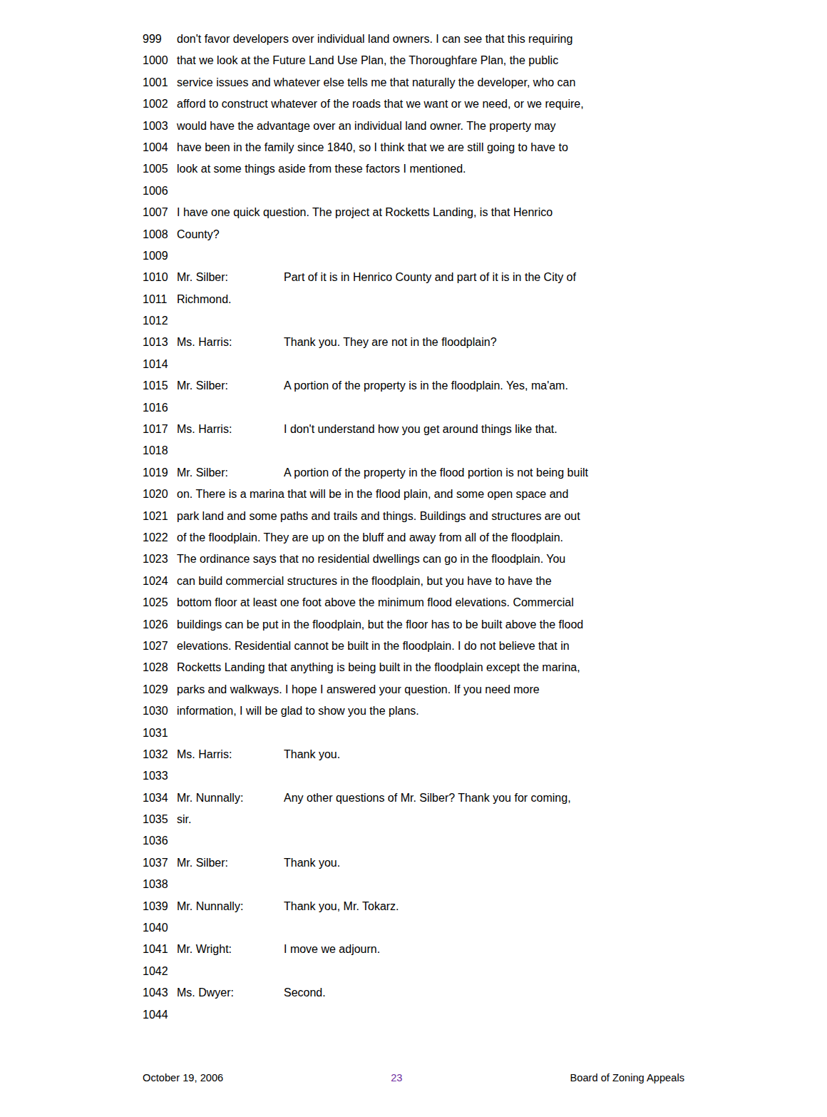999 don't favor developers over individual land owners. I can see that this requiring
1000 that we look at the Future Land Use Plan, the Thoroughfare Plan, the public
1001 service issues and whatever else tells me that naturally the developer, who can
1002 afford to construct whatever of the roads that we want or we need, or we require,
1003 would have the advantage over an individual land owner. The property may
1004 have been in the family since 1840, so I think that we are still going to have to
1005 look at some things aside from these factors I mentioned.
1006
1007 I have one quick question. The project at Rocketts Landing, is that Henrico
1008 County?
1009
1010 Mr. Silber: Part of it is in Henrico County and part of it is in the City of
1011 Richmond.
1012
1013 Ms. Harris: Thank you. They are not in the floodplain?
1014
1015 Mr. Silber: A portion of the property is in the floodplain. Yes, ma'am.
1016
1017 Ms. Harris: I don't understand how you get around things like that.
1018
1019 Mr. Silber: A portion of the property in the flood portion is not being built
1020 on. There is a marina that will be in the flood plain, and some open space and
1021 park land and some paths and trails and things. Buildings and structures are out
1022 of the floodplain. They are up on the bluff and away from all of the floodplain.
1023 The ordinance says that no residential dwellings can go in the floodplain. You
1024 can build commercial structures in the floodplain, but you have to have the
1025 bottom floor at least one foot above the minimum flood elevations. Commercial
1026 buildings can be put in the floodplain, but the floor has to be built above the flood
1027 elevations. Residential cannot be built in the floodplain. I do not believe that in
1028 Rocketts Landing that anything is being built in the floodplain except the marina,
1029 parks and walkways. I hope I answered your question. If you need more
1030 information, I will be glad to show you the plans.
1031
1032 Ms. Harris: Thank you.
1033
1034 Mr. Nunnally: Any other questions of Mr. Silber? Thank you for coming,
1035 sir.
1036
1037 Mr. Silber: Thank you.
1038
1039 Mr. Nunnally: Thank you, Mr. Tokarz.
1040
1041 Mr. Wright: I move we adjourn.
1042
1043 Ms. Dwyer: Second.
1044
October 19, 2006 23 Board of Zoning Appeals